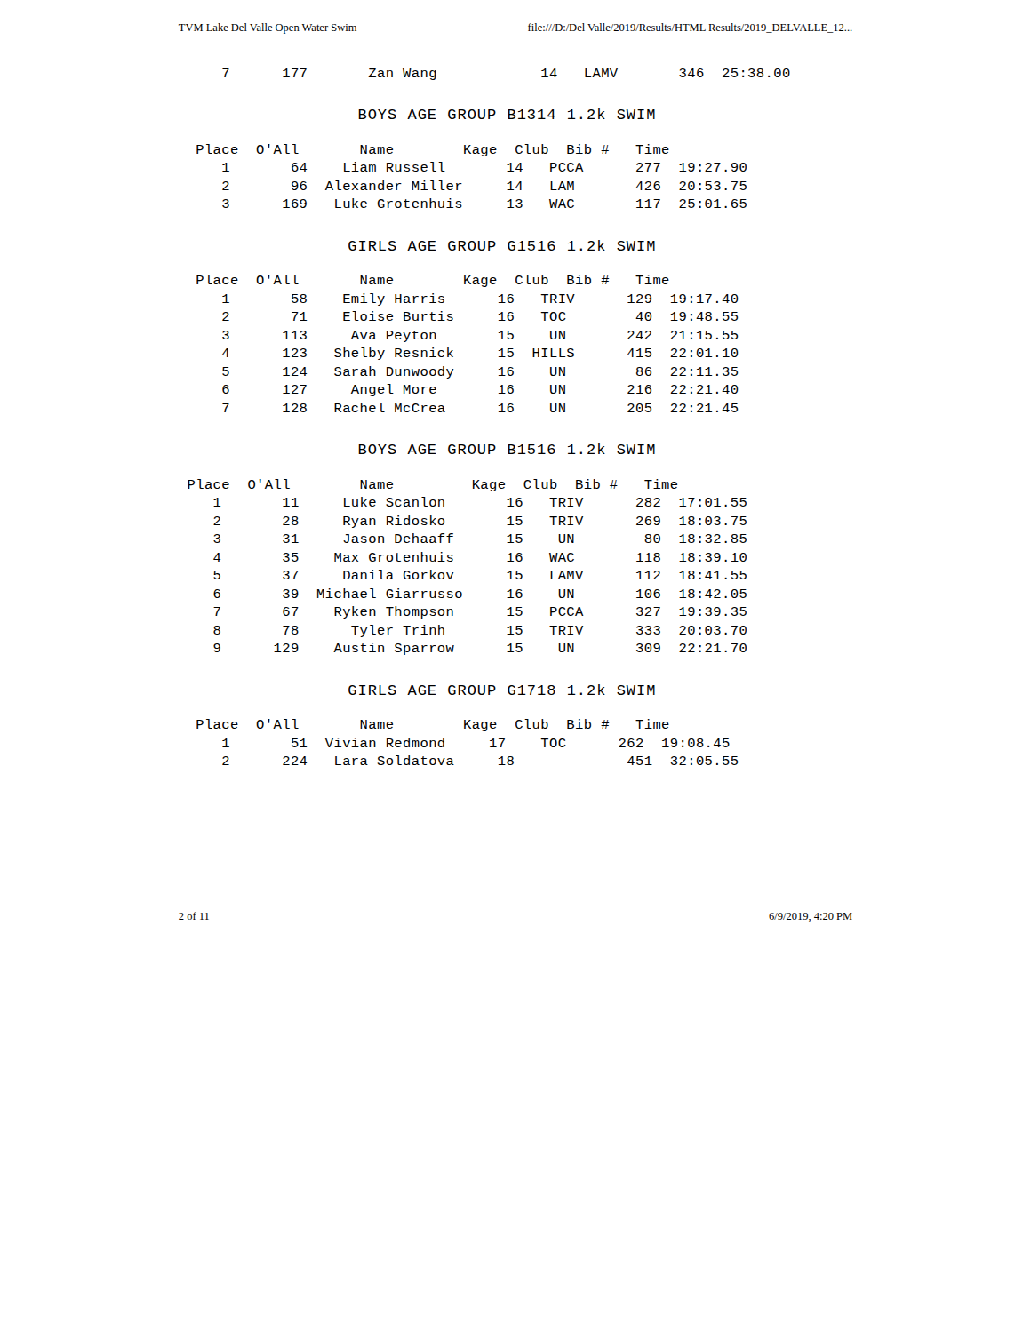TVM Lake Del Valle Open Water Swim
file:///D:/Del Valle/2019/Results/HTML Results/2019_DELVALLE_12...
     7      177       Zan Wang            14   LAMV       346  25:38.00
                  BOYS AGE GROUP B1314 1.2k SWIM
  Place  O'All       Name        Kage  Club  Bib #   Time
     1       64    Liam Russell       14   PCCA      277  19:27.90
     2       96  Alexander Miller     14   LAM       426  20:53.75
     3      169   Luke Grotenhuis     13   WAC       117  25:01.65
                 GIRLS AGE GROUP G1516 1.2k SWIM
  Place  O'All       Name        Kage  Club  Bib #   Time
     1       58    Emily Harris      16   TRIV      129  19:17.40
     2       71    Eloise Burtis     16   TOC        40  19:48.55
     3      113     Ava Peyton       15    UN       242  21:15.55
     4      123   Shelby Resnick     15  HILLS      415  22:01.10
     5      124   Sarah Dunwoody     16    UN        86  22:11.35
     6      127     Angel More       16    UN       216  22:21.40
     7      128   Rachel McCrea      16    UN       205  22:21.45
                  BOYS AGE GROUP B1516 1.2k SWIM
 Place  O'All        Name         Kage  Club  Bib #   Time
    1       11     Luke Scanlon       16   TRIV      282  17:01.55
    2       28     Ryan Ridosko       15   TRIV      269  18:03.75
    3       31     Jason Dehaaff      15    UN        80  18:32.85
    4       35    Max Grotenhuis      16   WAC       118  18:39.10
    5       37     Danila Gorkov      15   LAMV      112  18:41.55
    6       39  Michael Giarrusso     16    UN       106  18:42.05
    7       67    Ryken Thompson      15   PCCA      327  19:39.35
    8       78      Tyler Trinh       15   TRIV      333  20:03.70
    9      129    Austin Sparrow      15    UN       309  22:21.70
                 GIRLS AGE GROUP G1718 1.2k SWIM
  Place  O'All       Name        Kage  Club  Bib #   Time
     1       51  Vivian Redmond     17    TOC      262  19:08.45
     2      224   Lara Soldatova     18             451  32:05.55
2 of 11
6/9/2019, 4:20 PM